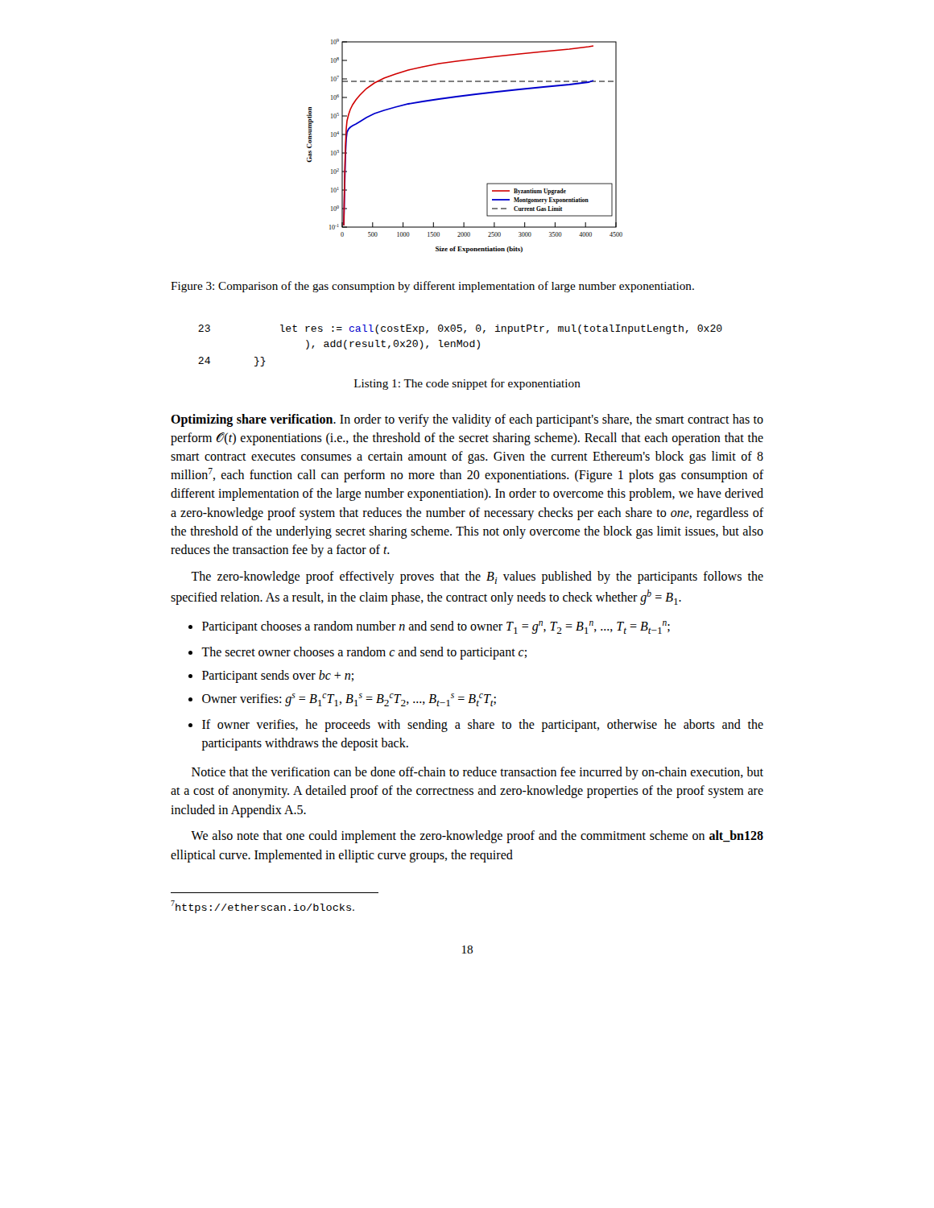109 108 107 106 105 104 103 102 101 100 10-1 0 500 1000 1500 2000 2500 3000 3500 4000 4500 Size of Exponentiation (bits) Gas Consumption Byzantium Upgrade Montgomery Exponentiation Current Gas Limit
Figure 3: Comparison of the gas consumption by different implementation of large number exponentiation.
| 23 | let res := call (costExp, 0x05, 0, inputPtr, mul(totalInputLength, 0x20 ), add(result,0x20), lenMod) |
| 24 | }} |
Listing 1: The code snippet for exponentiation
Optimizing share verification. In order to verify the validity of each participant's share, the smart contract has to perform 𝒪(t) exponentiations (i.e., the threshold of the secret sharing scheme). Recall that each operation that the smart contract executes consumes a certain amount of gas. Given the current Ethereum's block gas limit of 8 million7, each function call can perform no more than 20 exponentiations. (Figure 1 plots gas consumption of different implementation of the large number exponentiation). In order to overcome this problem, we have derived a zero-knowledge proof system that reduces the number of necessary checks per each share to one, regardless of the threshold of the underlying secret sharing scheme. This not only overcome the block gas limit issues, but also reduces the transaction fee by a factor of t.
The zero-knowledge proof effectively proves that the Bi values published by the participants follows the specified relation. As a result, in the claim phase, the contract only needs to check whether gb = B1.
Participant chooses a random number n and send to owner T1 = gn, T2 = B1n, ..., Tt = Bt−1n;
The secret owner chooses a random c and send to participant c;
Participant sends over bc + n;
Owner verifies: gs = B1cT1, B1s = B2cT2, ..., Bt−1s = BtcTt;
If owner verifies, he proceeds with sending a share to the participant, otherwise he aborts and the participants withdraws the deposit back.
Notice that the verification can be done off-chain to reduce transaction fee incurred by on-chain execution, but at a cost of anonymity. A detailed proof of the correctness and zero-knowledge properties of the proof system are included in Appendix A.5.
We also note that one could implement the zero-knowledge proof and the commitment scheme on alt_bn128 elliptical curve. Implemented in elliptic curve groups, the required
7https://etherscan.io/blocks.
18